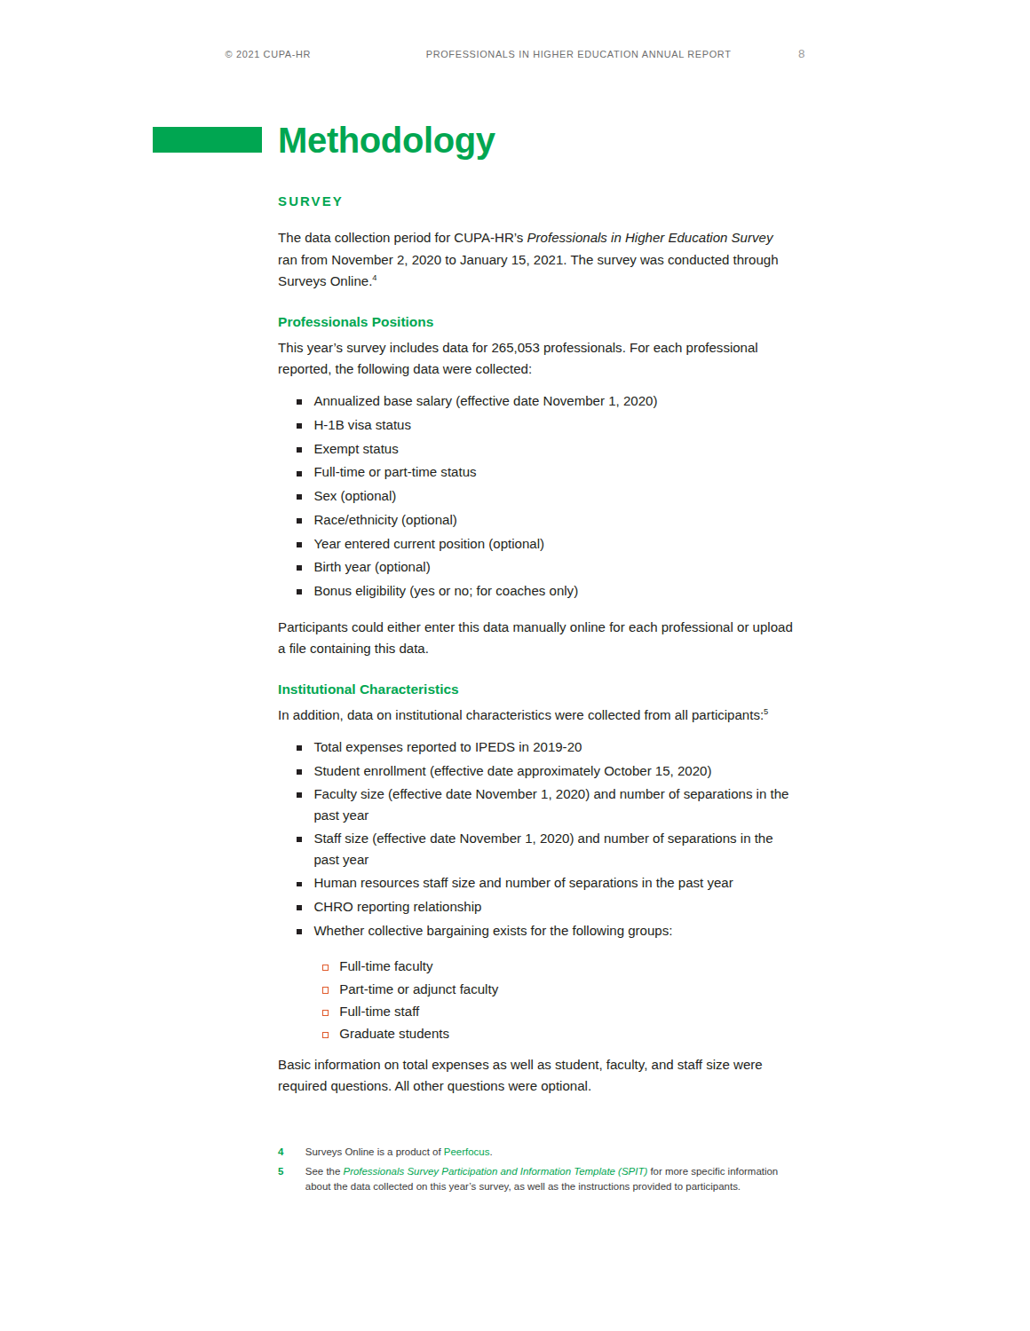© 2021 CUPA-HR
Professionals in Higher Education Annual Report
8
Methodology
Survey
The data collection period for CUPA-HR’s Professionals in Higher Education Survey ran from November 2, 2020 to January 15, 2021. The survey was conducted through Surveys Online.4
Professionals Positions
This year’s survey includes data for 265,053 professionals. For each professional reported, the following data were collected:
Annualized base salary (effective date November 1, 2020)
H-1B visa status
Exempt status
Full-time or part-time status
Sex (optional)
Race/ethnicity (optional)
Year entered current position (optional)
Birth year (optional)
Bonus eligibility (yes or no; for coaches only)
Participants could either enter this data manually online for each professional or upload a file containing this data.
Institutional Characteristics
In addition, data on institutional characteristics were collected from all participants:5
Total expenses reported to IPEDS in 2019-20
Student enrollment (effective date approximately October 15, 2020)
Faculty size (effective date November 1, 2020) and number of separations in the past year
Staff size (effective date November 1, 2020) and number of separations in the past year
Human resources staff size and number of separations in the past year
CHRO reporting relationship
Whether collective bargaining exists for the following groups:
Full-time faculty
Part-time or adjunct faculty
Full-time staff
Graduate students
Basic information on total expenses as well as student, faculty, and staff size were required questions. All other questions were optional.
4
Surveys Online is a product of Peerfocus.
5
See the Professionals Survey Participation and Information Template (SPIT) for more specific information about the data collected on this year’s survey, as well as the instructions provided to participants.